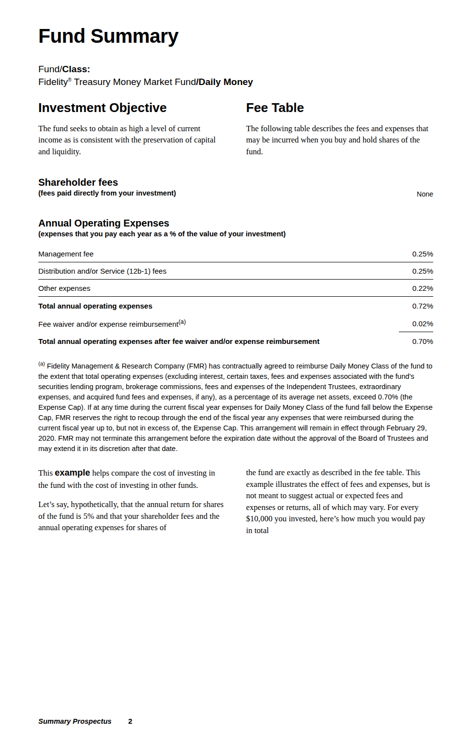Fund Summary
Fund/Class:
Fidelity® Treasury Money Market Fund/Daily Money
Investment Objective
The fund seeks to obtain as high a level of current income as is consistent with the preservation of capital and liquidity.
Fee Table
The following table describes the fees and expenses that may be incurred when you buy and hold shares of the fund.
Shareholder fees
(fees paid directly from your investment)
None
Annual Operating Expenses
(expenses that you pay each year as a % of the value of your investment)
| Management fee | 0.25% |
| Distribution and/or Service (12b-1) fees | 0.25% |
| Other expenses | 0.22% |
| Total annual operating expenses | 0.72% |
| Fee waiver and/or expense reimbursement (a) | 0.02% |
| Total annual operating expenses after fee waiver and/or expense reimbursement | 0.70% |
(a) Fidelity Management & Research Company (FMR) has contractually agreed to reimburse Daily Money Class of the fund to the extent that total operating expenses (excluding interest, certain taxes, fees and expenses associated with the fund’s securities lending program, brokerage commissions, fees and expenses of the Independent Trustees, extraordinary expenses, and acquired fund fees and expenses, if any), as a percentage of its average net assets, exceed 0.70% (the Expense Cap). If at any time during the current fiscal year expenses for Daily Money Class of the fund fall below the Expense Cap, FMR reserves the right to recoup through the end of the fiscal year any expenses that were reimbursed during the current fiscal year up to, but not in excess of, the Expense Cap. This arrangement will remain in effect through February 29, 2020. FMR may not terminate this arrangement before the expiration date without the approval of the Board of Trustees and may extend it in its discretion after that date.
This example helps compare the cost of investing in the fund with the cost of investing in other funds.
Let’s say, hypothetically, that the annual return for shares of the fund is 5% and that your shareholder fees and the annual operating expenses for shares of
the fund are exactly as described in the fee table. This example illustrates the effect of fees and expenses, but is not meant to suggest actual or expected fees and expenses or returns, all of which may vary. For every $10,000 you invested, here’s how much you would pay in total
Summary Prospectus 2